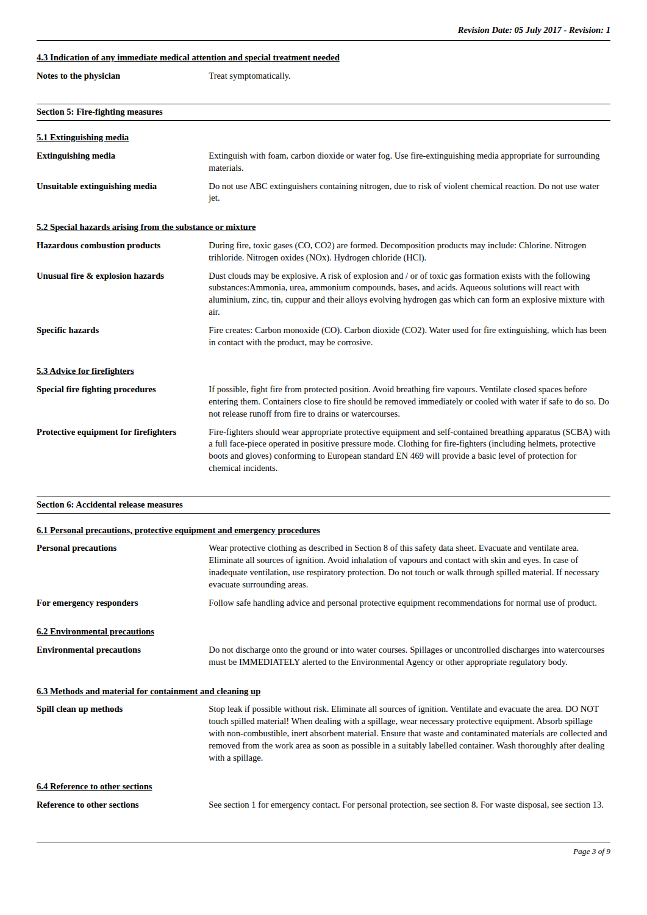Revision Date: 05 July 2017 - Revision: 1
4.3 Indication of any immediate medical attention and special treatment needed
| Notes to the physician | Treat symptomatically. |
Section 5: Fire-fighting measures
5.1 Extinguishing media
| Extinguishing media | Extinguish with foam, carbon dioxide or water fog. Use fire-extinguishing media appropriate for surrounding materials. |
| Unsuitable extinguishing media | Do not use ABC extinguishers containing nitrogen, due to risk of violent chemical reaction. Do not use water jet. |
5.2 Special hazards arising from the substance or mixture
| Hazardous combustion products | During fire, toxic gases (CO, CO2) are formed. Decomposition products may include: Chlorine. Nitrogen trihloride. Nitrogen oxides (NOx). Hydrogen chloride (HCl). |
| Unusual fire & explosion hazards | Dust clouds may be explosive. A risk of explosion and / or of toxic gas formation exists with the following substances:Ammonia, urea, ammonium compounds, bases, and acids. Aqueous solutions will react with aluminium, zinc, tin, cuppur and their alloys evolving hydrogen gas which can form an explosive mixture with air. |
| Specific hazards | Fire creates: Carbon monoxide (CO). Carbon dioxide (CO2). Water used for fire extinguishing, which has been in contact with the product, may be corrosive. |
5.3 Advice for firefighters
| Special fire fighting procedures | If possible, fight fire from protected position. Avoid breathing fire vapours. Ventilate closed spaces before entering them. Containers close to fire should be removed immediately or cooled with water if safe to do so. Do not release runoff from fire to drains or watercourses. |
| Protective equipment for firefighters | Fire-fighters should wear appropriate protective equipment and self-contained breathing apparatus (SCBA) with a full face-piece operated in positive pressure mode. Clothing for fire-fighters (including helmets, protective boots and gloves) conforming to European standard EN 469 will provide a basic level of protection for chemical incidents. |
Section 6: Accidental release measures
6.1 Personal precautions, protective equipment and emergency procedures
| Personal precautions | Wear protective clothing as described in Section 8 of this safety data sheet. Evacuate and ventilate area. Eliminate all sources of ignition. Avoid inhalation of vapours and contact with skin and eyes. In case of inadequate ventilation, use respiratory protection. Do not touch or walk through spilled material. If necessary evacuate surrounding areas. |
| For emergency responders | Follow safe handling advice and personal protective equipment recommendations for normal use of product. |
6.2 Environmental precautions
| Environmental precautions | Do not discharge onto the ground or into water courses. Spillages or uncontrolled discharges into watercourses must be IMMEDIATELY alerted to the Environmental Agency or other appropriate regulatory body. |
6.3 Methods and material for containment and cleaning up
| Spill clean up methods | Stop leak if possible without risk. Eliminate all sources of ignition. Ventilate and evacuate the area. DO NOT touch spilled material! When dealing with a spillage, wear necessary protective equipment. Absorb spillage with non-combustible, inert absorbent material. Ensure that waste and contaminated materials are collected and removed from the work area as soon as possible in a suitably labelled container. Wash thoroughly after dealing with a spillage. |
6.4 Reference to other sections
| Reference to other sections | See section 1 for emergency contact. For personal protection, see section 8. For waste disposal, see section 13. |
Page 3 of 9